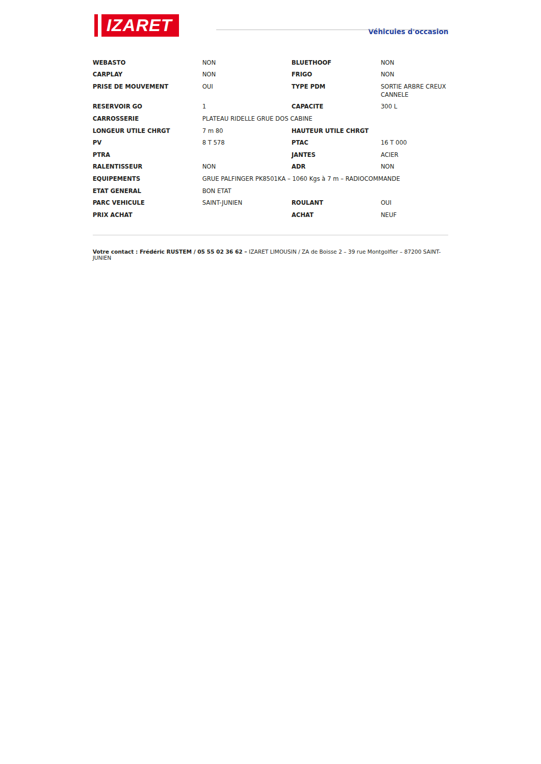IZARET
Véhicules d'occasion
| WEBASTO | NON | BLUETHOOF | NON |
| CARPLAY | NON | FRIGO | NON |
| PRISE DE MOUVEMENT | OUI | TYPE PDM | SORTIE ARBRE CREUX CANNELE |
| RESERVOIR GO | 1 | CAPACITE | 300 L |
| CARROSSERIE | PLATEAU RIDELLE GRUE DOS CABINE |
| LONGEUR UTILE CHRGT | 7 m 80 | HAUTEUR UTILE CHRGT | |
| PV | 8 T 578 | PTAC | 16 T 000 |
| PTRA | | JANTES | ACIER |
| RALENTISSEUR | NON | ADR | NON |
| EQUIPEMENTS | GRUE PALFINGER PK8501KA – 1060 Kgs à 7 m – RADIOCOMMANDE |
| ETAT GENERAL | BON ETAT |
| PARC VEHICULE | SAINT-JUNIEN | ROULANT | OUI |
| PRIX ACHAT | | ACHAT | NEUF |
Votre contact : Frédéric RUSTEM / 05 55 02 36 62 – IZARET LIMOUSIN / ZA de Boisse 2 – 39 rue Montgolfier – 87200 SAINT-JUNIEN